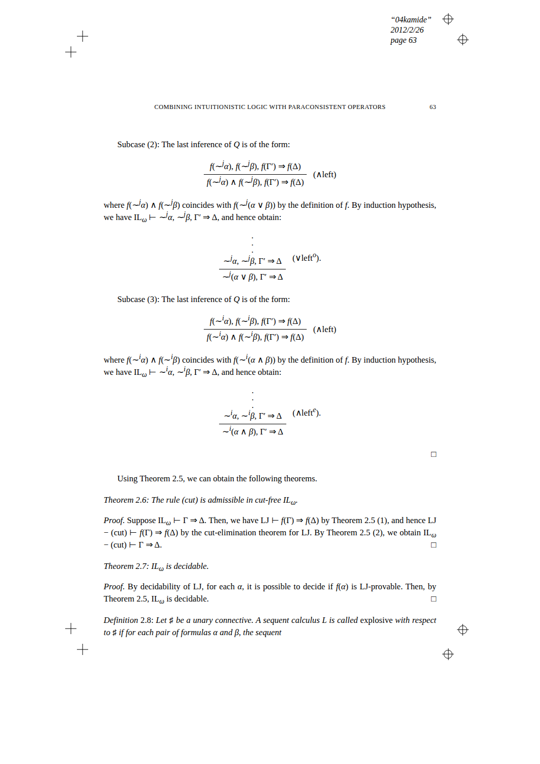“04kamide”
2012/2/26
page 63
COMBINING INTUITIONISTIC LOGIC WITH PARACONSISTENT OPERATORS 63
Subcase (2): The last inference of Q is of the form:
f(∼jα), f(∼jβ), f(Γ′) ⇒ f(Δ) f(∼jα) ∧ f(∼jβ), f(Γ′) ⇒ f(Δ) (∧left)
where f(∼jα) ∧ f(∼jβ) coincides with f(∼j(α ∨ β)) by the definition of f. By induction hypothesis, we have ILω ⊢ ∼jα, ∼jβ, Γ′ ⇒ Δ, and hence obtain:
... ∼jα, ∼jβ, Γ′ ⇒ Δ ∼j(α ∨ β), Γ′ ⇒ Δ (∨lefto).
Subcase (3): The last inference of Q is of the form:
f(∼iα), f(∼iβ), f(Γ′) ⇒ f(Δ) f(∼iα) ∧ f(∼iβ), f(Γ′) ⇒ f(Δ) (∧left)
where f(∼iα) ∧ f(∼iβ) coincides with f(∼i(α ∧ β)) by the definition of f. By induction hypothesis, we have ILω ⊢ ∼iα, ∼iβ, Γ′ ⇒ Δ, and hence obtain:
... ∼iα, ∼iβ, Γ′ ⇒ Δ ∼i(α ∧ β), Γ′ ⇒ Δ (∧lefte).
□
Using Theorem 2.5, we can obtain the following theorems.
Theorem 2.6: The rule (cut) is admissible in cut-free ILω.
Proof. Suppose ILω ⊢ Γ ⇒ Δ. Then, we have LJ ⊢ f(Γ) ⇒ f(Δ) by Theorem 2.5 (1), and hence LJ − (cut) ⊢ f(Γ) ⇒ f(Δ) by the cut-elimination theorem for LJ. By Theorem 2.5 (2), we obtain ILω − (cut) ⊢ Γ ⇒ Δ. □
Theorem 2.7: ILω is decidable.
Proof. By decidability of LJ, for each α, it is possible to decide if f(α) is LJ-provable. Then, by Theorem 2.5, ILω is decidable. □
Definition 2.8: Let ♯ be a unary connective. A sequent calculus L is called explosive with respect to ♯ if for each pair of formulas α and β, the sequent